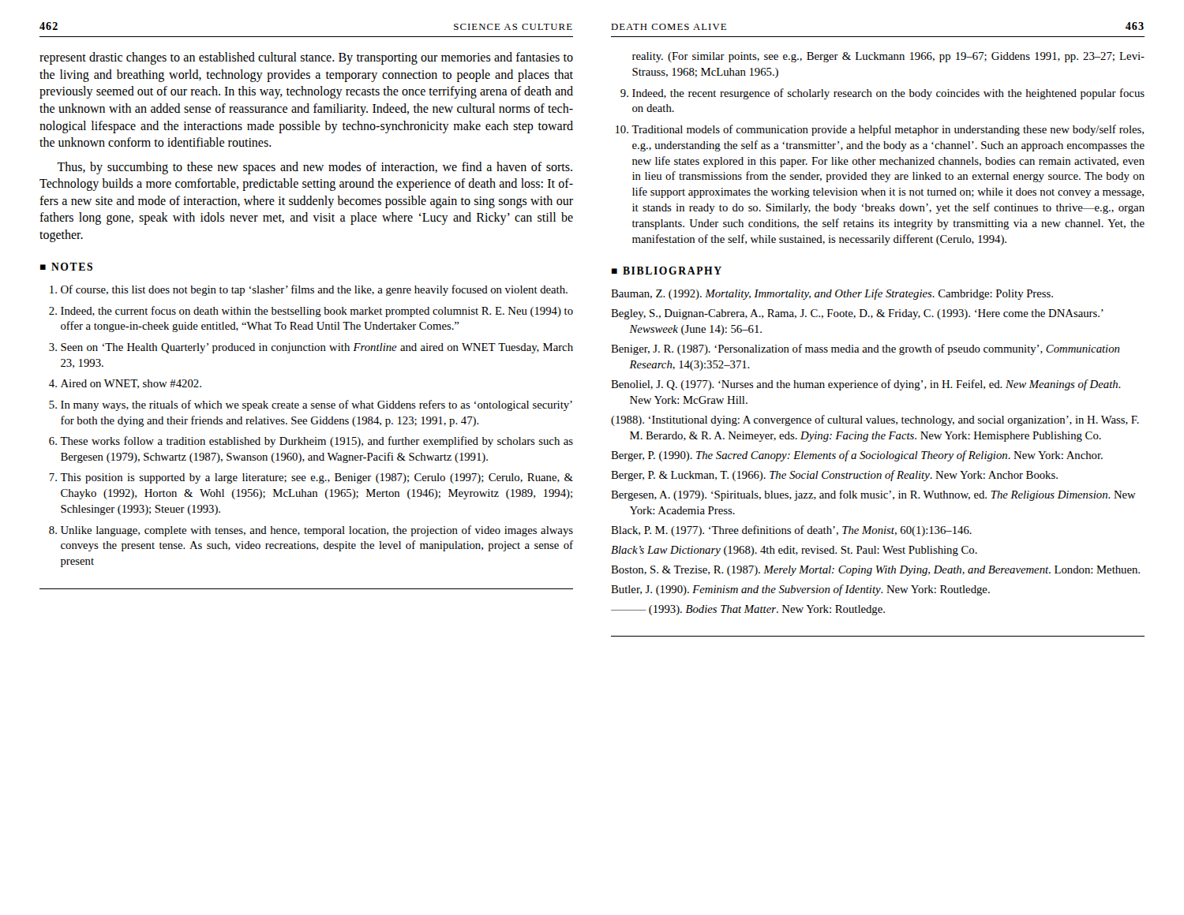462 Science as Culture
represent drastic changes to an established cultural stance. By transporting our memories and fantasies to the living and breathing world, technology provides a temporary connection to people and places that previously seemed out of our reach. In this way, technology recasts the once terrifying arena of death and the unknown with an added sense of reassurance and familiarity. Indeed, the new cultural norms of technological lifespace and the interactions made possible by techno-synchronicity make each step toward the unknown conform to identifiable routines.
Thus, by succumbing to these new spaces and new modes of interaction, we find a haven of sorts. Technology builds a more comfortable, predictable setting around the experience of death and loss: It offers a new site and mode of interaction, where it suddenly becomes possible again to sing songs with our fathers long gone, speak with idols never met, and visit a place where ‘Lucy and Ricky’ can still be together.
NOTES
Of course, this list does not begin to tap ‘slasher’ films and the like, a genre heavily focused on violent death.
Indeed, the current focus on death within the bestselling book market prompted columnist R. E. Neu (1994) to offer a tongue-in-cheek guide entitled, “What To Read Until The Undertaker Comes.”
Seen on ‘The Health Quarterly’ produced in conjunction with Frontline and aired on WNET Tuesday, March 23, 1993.
Aired on WNET, show #4202.
In many ways, the rituals of which we speak create a sense of what Giddens refers to as ‘ontological security’ for both the dying and their friends and relatives. See Giddens (1984, p. 123; 1991, p. 47).
These works follow a tradition established by Durkheim (1915), and further exemplified by scholars such as Bergesen (1979), Schwartz (1987), Swanson (1960), and Wagner-Pacifi & Schwartz (1991).
This position is supported by a large literature; see e.g., Beniger (1987); Cerulo (1997); Cerulo, Ruane, & Chayko (1992), Horton & Wohl (1956); McLuhan (1965); Merton (1946); Meyrowitz (1989, 1994); Schlesinger (1993); Steuer (1993).
Unlike language, complete with tenses, and hence, temporal location, the projection of video images always conveys the present tense. As such, video recreations, despite the level of manipulation, project a sense of present
Death Comes Alive 463
reality. (For similar points, see e.g., Berger & Luckmann 1966, pp 19–67; Giddens 1991, pp. 23–27; Levi-Strauss, 1968; McLuhan 1965.)
Indeed, the recent resurgence of scholarly research on the body coincides with the heightened popular focus on death.
Traditional models of communication provide a helpful metaphor in understanding these new body/self roles, e.g., understanding the self as a ‘transmitter’, and the body as a ‘channel’. Such an approach encompasses the new life states explored in this paper. For like other mechanized channels, bodies can remain activated, even in lieu of transmissions from the sender, provided they are linked to an external energy source. The body on life support approximates the working television when it is not turned on; while it does not convey a message, it stands in ready to do so. Similarly, the body ‘breaks down’, yet the self continues to thrive—e.g., organ transplants. Under such conditions, the self retains its integrity by transmitting via a new channel. Yet, the manifestation of the self, while sustained, is necessarily different (Cerulo, 1994).
BIBLIOGRAPHY
Bauman, Z. (1992). Mortality, Immortality, and Other Life Strategies. Cambridge: Polity Press.
Begley, S., Duignan-Cabrera, A., Rama, J. C., Foote, D., & Friday, C. (1993). ‘Here come the DNAsaurs.’ Newsweek (June 14): 56–61.
Beniger, J. R. (1987). ‘Personalization of mass media and the growth of pseudo community’, Communication Research, 14(3):352–371.
Benoliel, J. Q. (1977). ‘Nurses and the human experience of dying’, in H. Feifel, ed. New Meanings of Death. New York: McGraw Hill.
(1988). ‘Institutional dying: A convergence of cultural values, technology, and social organization’, in H. Wass, F. M. Berardo, & R. A. Neimeyer, eds. Dying: Facing the Facts. New York: Hemisphere Publishing Co.
Berger, P. (1990). The Sacred Canopy: Elements of a Sociological Theory of Religion. New York: Anchor.
Berger, P. & Luckman, T. (1966). The Social Construction of Reality. New York: Anchor Books.
Bergesen, A. (1979). ‘Spirituals, blues, jazz, and folk music’, in R. Wuthnow, ed. The Religious Dimension. New York: Academia Press.
Black, P. M. (1977). ‘Three definitions of death’, The Monist, 60(1):136–146.
Black’s Law Dictionary (1968). 4th edit, revised. St. Paul: West Publishing Co.
Boston, S. & Trezise, R. (1987). Merely Mortal: Coping With Dying, Death, and Bereavement. London: Methuen.
Butler, J. (1990). Feminism and the Subversion of Identity. New York: Routledge.
——— (1993). Bodies That Matter. New York: Routledge.